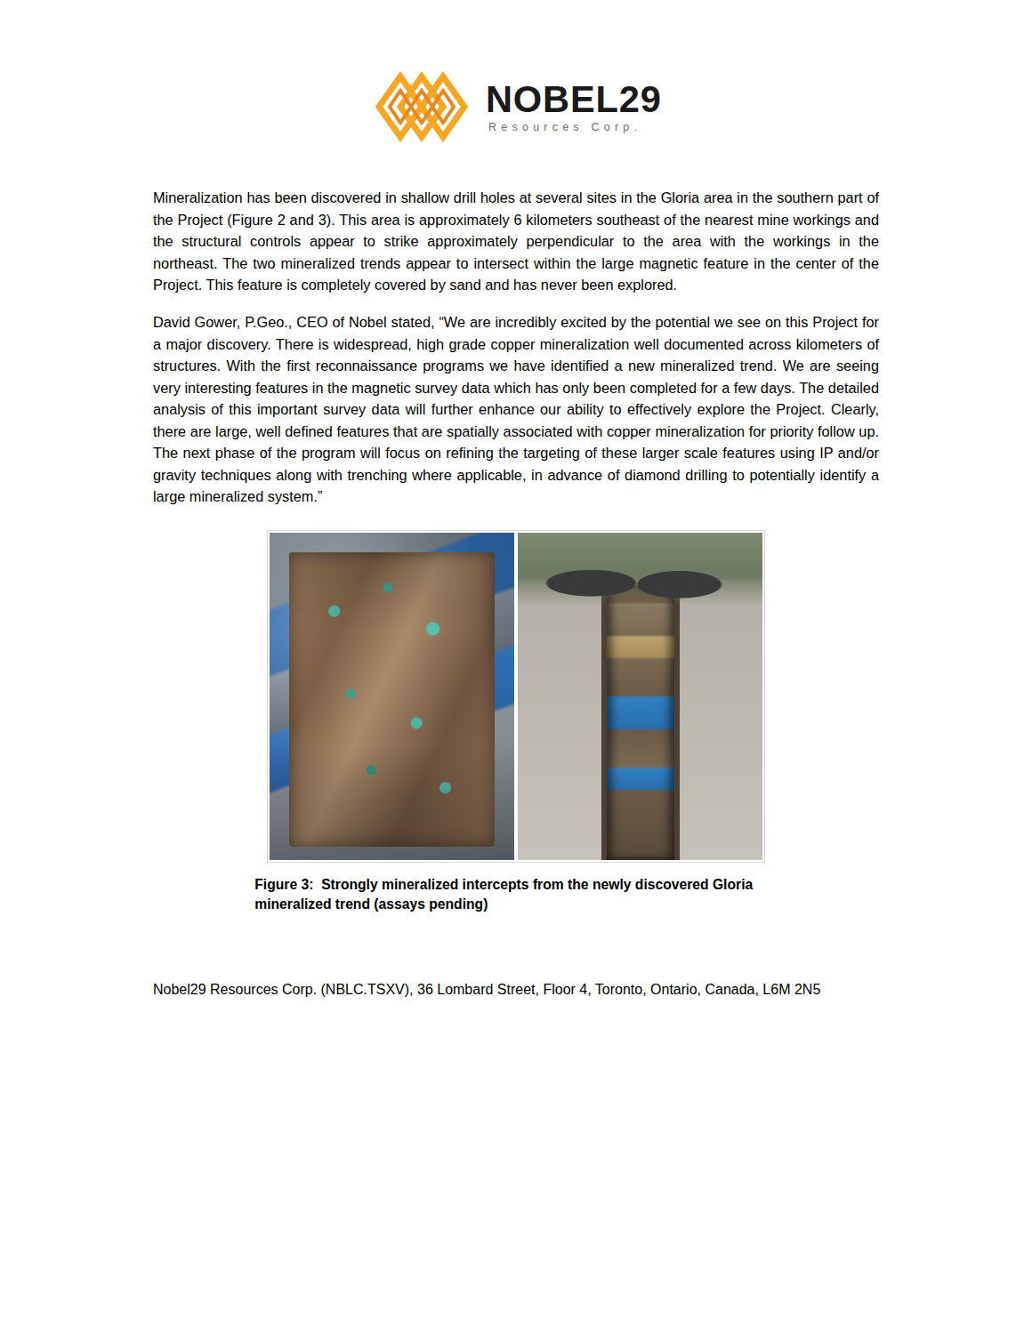NOBEL29
Resources Corp.
Mineralization has been discovered in shallow drill holes at several sites in the Gloria area in the southern part of the Project (Figure 2 and 3). This area is approximately 6 kilometers southeast of the nearest mine workings and the structural controls appear to strike approximately perpendicular to the area with the workings in the northeast. The two mineralized trends appear to intersect within the large magnetic feature in the center of the Project. This feature is completely covered by sand and has never been explored.
David Gower, P.Geo., CEO of Nobel stated, “We are incredibly excited by the potential we see on this Project for a major discovery. There is widespread, high grade copper mineralization well documented across kilometers of structures. With the first reconnaissance programs we have identified a new mineralized trend. We are seeing very interesting features in the magnetic survey data which has only been completed for a few days. The detailed analysis of this important survey data will further enhance our ability to effectively explore the Project. Clearly, there are large, well defined features that are spatially associated with copper mineralization for priority follow up. The next phase of the program will focus on refining the targeting of these larger scale features using IP and/or gravity techniques along with trenching where applicable, in advance of diamond drilling to potentially identify a large mineralized system.”
Figure 3: Strongly mineralized intercepts from the newly discovered Gloria mineralized trend (assays pending)
Nobel29 Resources Corp. (NBLC.TSXV), 36 Lombard Street, Floor 4, Toronto, Ontario, Canada, L6M 2N5